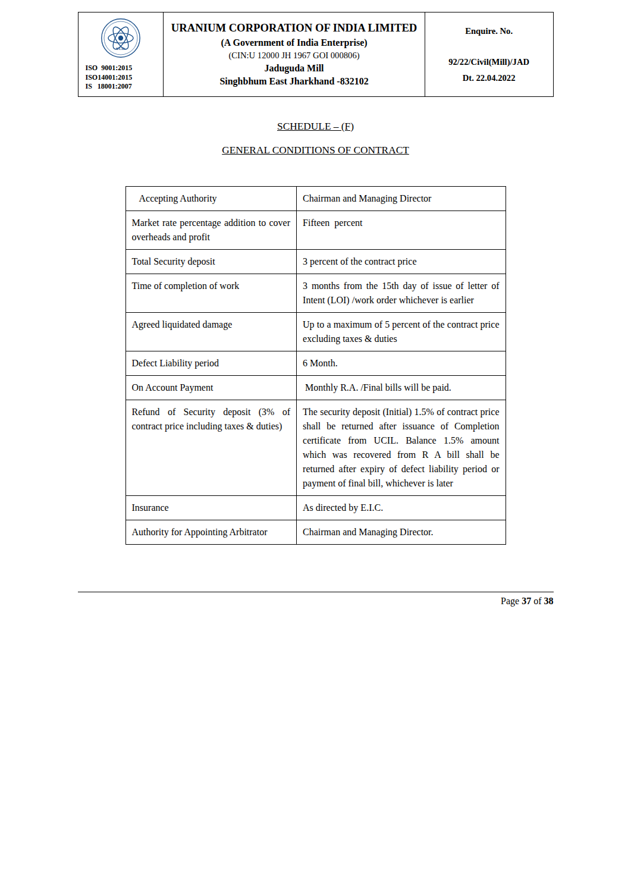| UCIL ISO 9001:2015 ISO14001:2015 IS 18001:2007 | URANIUM CORPORATION OF INDIA LIMITED (A Government of India Enterprise) (CIN:U 12000 JH 1967 GOI 000806) Jaduguda Mill Singhbhum East Jharkhand -832102 | Enquire. No. 92/22/Civil(Mill)/JAD Dt. 22.04.2022 |
SCHEDULE – (F)
GENERAL CONDITIONS OF CONTRACT
| Accepting Authority | Chairman and Managing Director |
| Market rate percentage addition to cover overheads and profit | Fifteen percent |
| Total Security deposit | 3 percent of the contract price |
| Time of completion of work | 3 months from the 15th day of issue of letter of Intent (LOI) /work order whichever is earlier |
| Agreed liquidated damage | Up to a maximum of 5 percent of the contract price excluding taxes & duties |
| Defect Liability period | 6 Month. |
| On Account Payment | Monthly R.A. /Final bills will be paid. |
| Refund of Security deposit (3% of contract price including taxes & duties) | The security deposit (Initial) 1.5% of contract price shall be returned after issuance of Completion certificate from UCIL. Balance 1.5% amount which was recovered from R A bill shall be returned after expiry of defect liability period or payment of final bill, whichever is later |
| Insurance | As directed by E.I.C. |
| Authority for Appointing Arbitrator | Chairman and Managing Director. |
Page 37 of 38